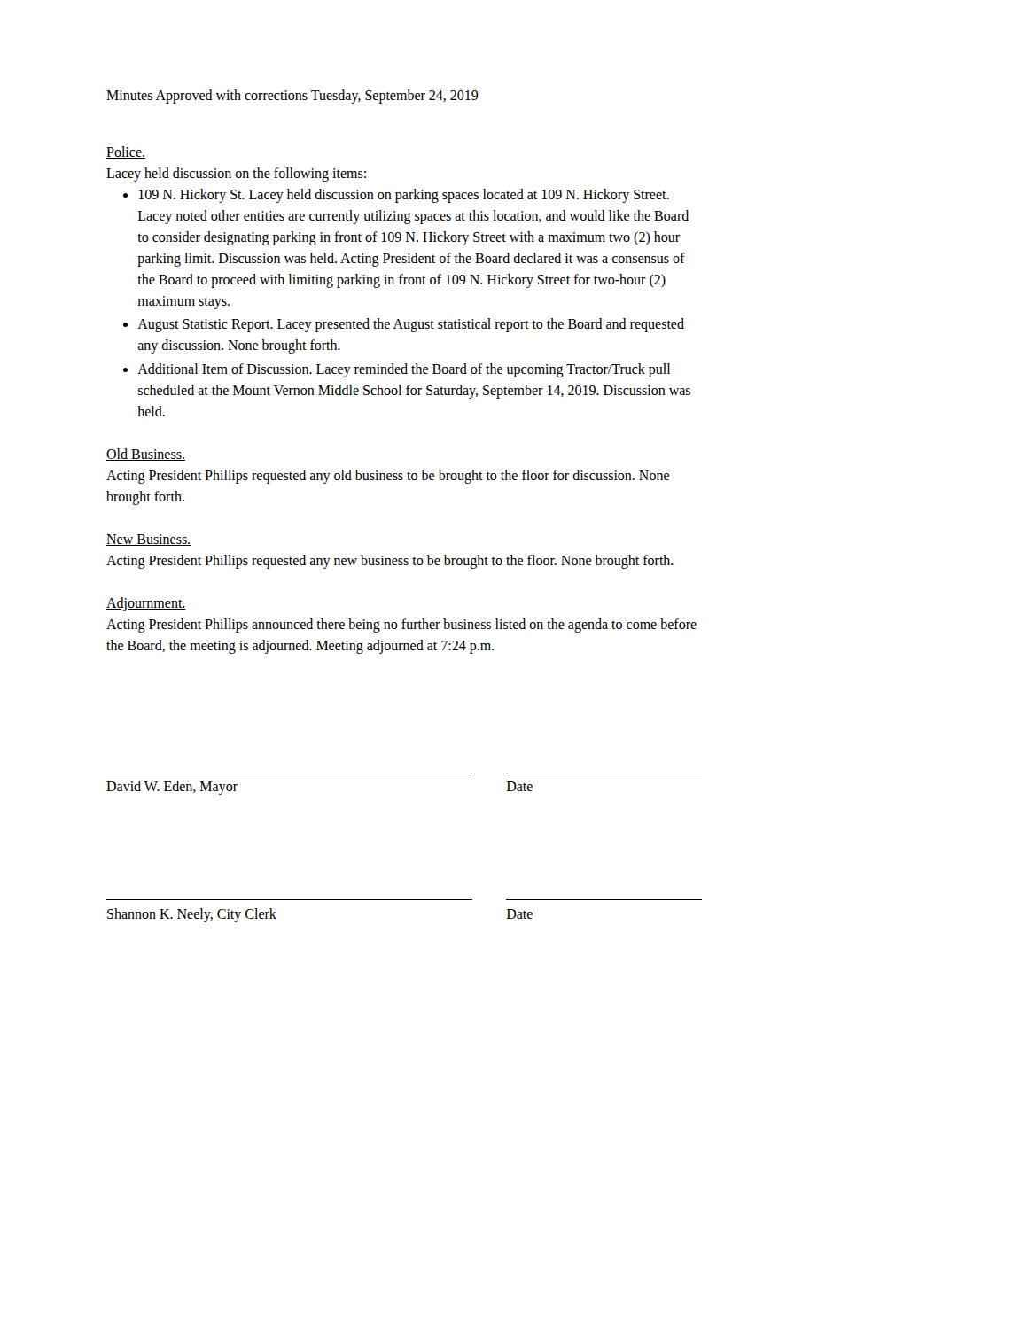Minutes Approved with corrections Tuesday, September 24, 2019
Police.
Lacey held discussion on the following items:
109 N. Hickory St. Lacey held discussion on parking spaces located at 109 N. Hickory Street. Lacey noted other entities are currently utilizing spaces at this location, and would like the Board to consider designating parking in front of 109 N. Hickory Street with a maximum two (2) hour parking limit. Discussion was held. Acting President of the Board declared it was a consensus of the Board to proceed with limiting parking in front of 109 N. Hickory Street for two-hour (2) maximum stays.
August Statistic Report. Lacey presented the August statistical report to the Board and requested any discussion. None brought forth.
Additional Item of Discussion. Lacey reminded the Board of the upcoming Tractor/Truck pull scheduled at the Mount Vernon Middle School for Saturday, September 14, 2019. Discussion was held.
Old Business.
Acting President Phillips requested any old business to be brought to the floor for discussion. None brought forth.
New Business.
Acting President Phillips requested any new business to be brought to the floor. None brought forth.
Adjournment.
Acting President Phillips announced there being no further business listed on the agenda to come before the Board, the meeting is adjourned. Meeting adjourned at 7:24 p.m.
David W. Eden, Mayor
Date
Shannon K. Neely, City Clerk
Date